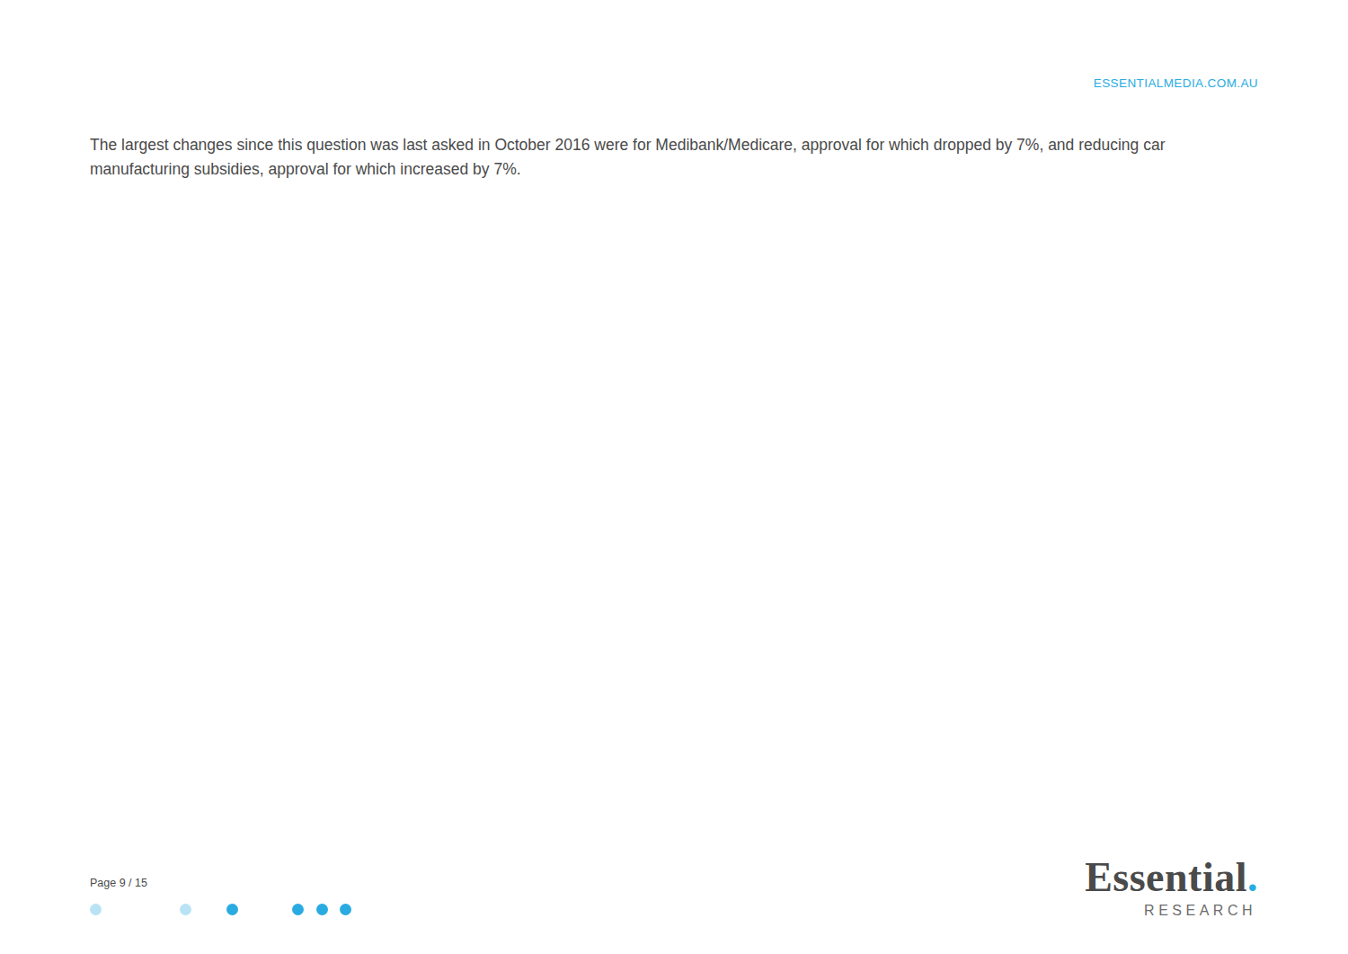ESSENTIALMEDIA.COM.AU
The largest changes since this question was last asked in October 2016 were for Medibank/Medicare, approval for which dropped by 7%, and reducing car manufacturing subsidies, approval for which increased by 7%.
Page 9 / 15
Essential.
RESEARCH